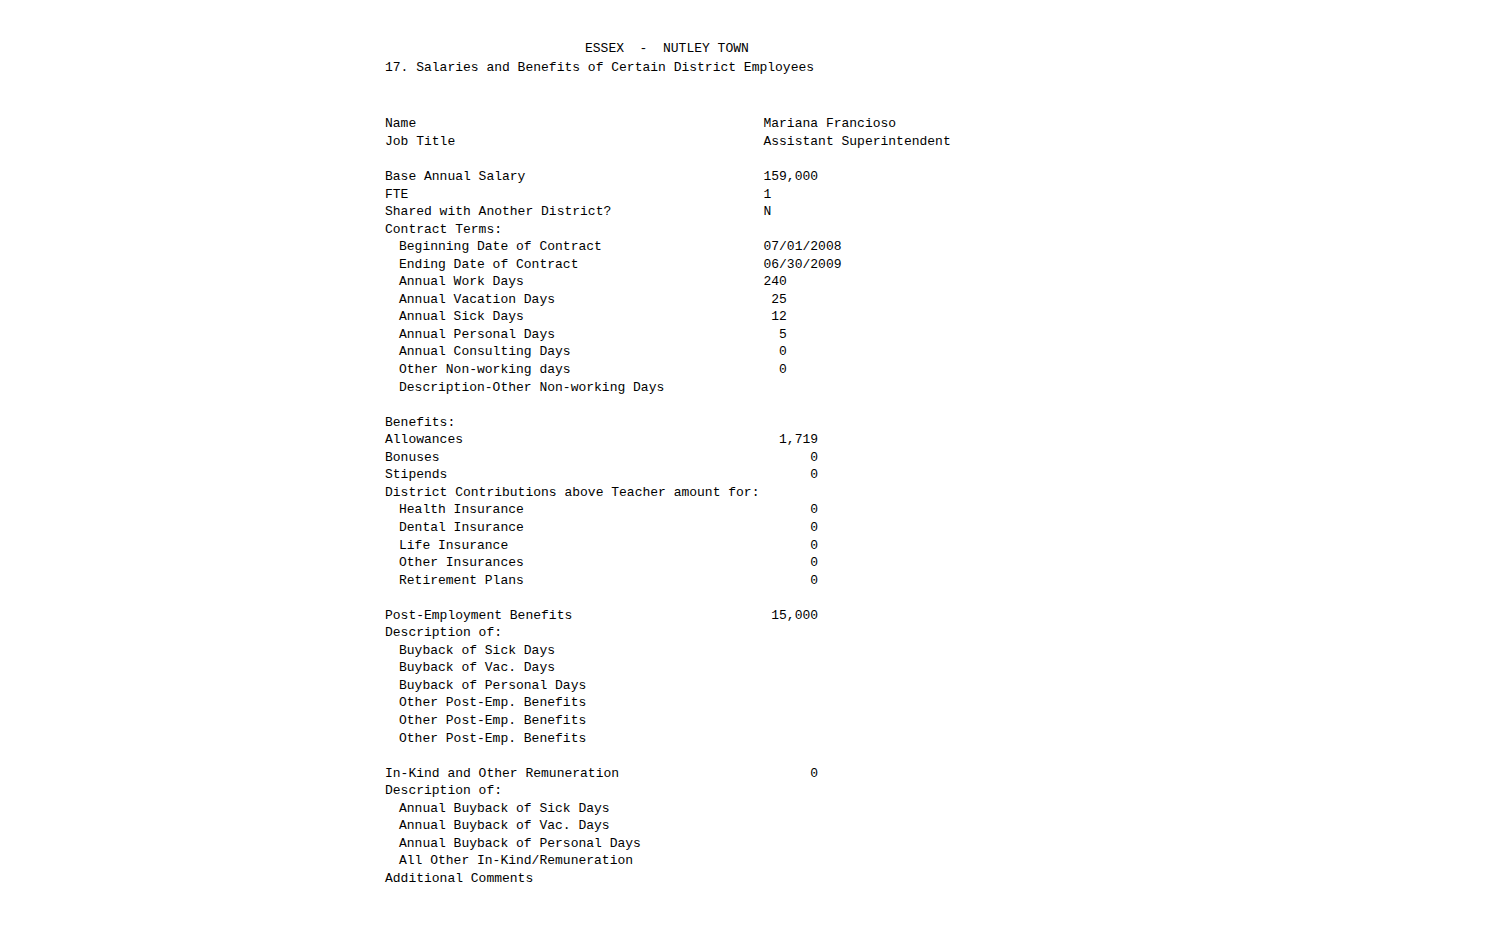ESSEX - NUTLEY TOWN
17. Salaries and Benefits of Certain District Employees
| Name | Mariana Francioso |
| Job Title | Assistant Superintendent |
| Base Annual Salary | 159,000 |
| FTE | 1 |
| Shared with Another District? | N |
| Contract Terms: | |
| Beginning Date of Contract | 07/01/2008 |
| Ending Date of Contract | 06/30/2009 |
| Annual Work Days | 240 |
| Annual Vacation Days | 25 |
| Annual Sick Days | 12 |
| Annual Personal Days | 5 |
| Annual Consulting Days | 0 |
| Other Non-working days | 0 |
| Description-Other Non-working Days | |
| Benefits: | |
| Allowances | 1,719 |
| Bonuses | 0 |
| Stipends | 0 |
| District Contributions above Teacher amount for: | |
| Health Insurance | 0 |
| Dental Insurance | 0 |
| Life Insurance | 0 |
| Other Insurances | 0 |
| Retirement Plans | 0 |
| Post-Employment Benefits | 15,000 |
| Description of: | |
| Buyback of Sick Days | |
| Buyback of Vac. Days | |
| Buyback of Personal Days | |
| Other Post-Emp. Benefits | |
| Other Post-Emp. Benefits | |
| Other Post-Emp. Benefits | |
| In-Kind and Other Remuneration | 0 |
| Description of: | |
| Annual Buyback of Sick Days | |
| Annual Buyback of Vac. Days | |
| Annual Buyback of Personal Days | |
| All Other In-Kind/Remuneration | |
| Additional Comments | |